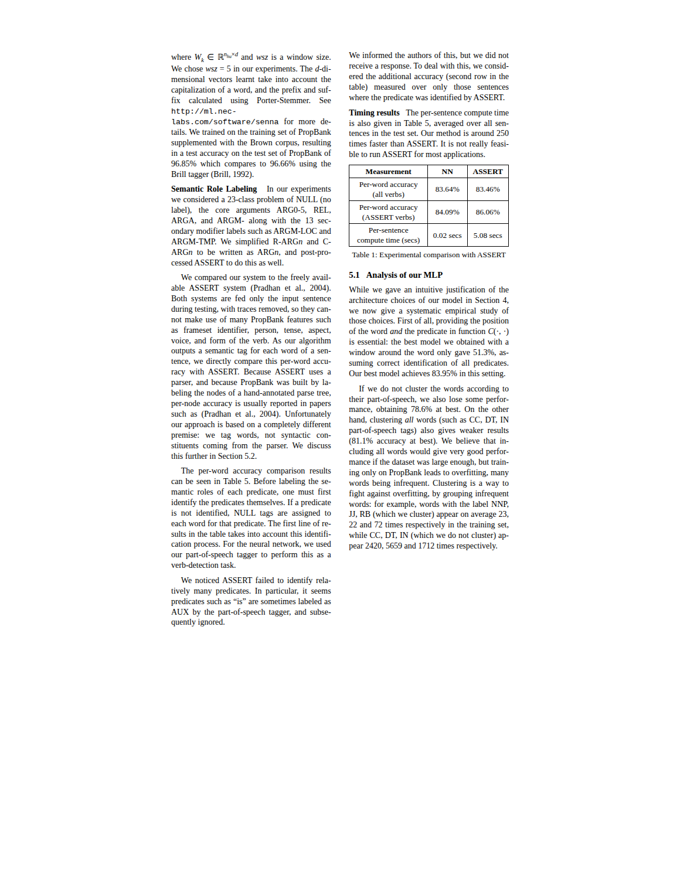where Wk ∈ ℝnhu×d and wsz is a window size. We chose wsz = 5 in our experiments. The d-dimensional vectors learnt take into account the capitalization of a word, and the prefix and suffix calculated using Porter-Stemmer. See http://ml.nec-labs.com/software/senna for more details. We trained on the training set of PropBank supplemented with the Brown corpus, resulting in a test accuracy on the test set of PropBank of 96.85% which compares to 96.66% using the Brill tagger (Brill, 1992).
Semantic Role Labeling In our experiments we considered a 23-class problem of NULL (no label), the core arguments ARG0-5, REL, ARGA, and ARGM- along with the 13 secondary modifier labels such as ARGM-LOC and ARGM-TMP. We simplified R-ARGn and C-ARGn to be written as ARGn, and post-processed ASSERT to do this as well.
We compared our system to the freely available ASSERT system (Pradhan et al., 2004). Both systems are fed only the input sentence during testing, with traces removed, so they cannot make use of many PropBank features such as frameset identifier, person, tense, aspect, voice, and form of the verb. As our algorithm outputs a semantic tag for each word of a sentence, we directly compare this per-word accuracy with ASSERT. Because ASSERT uses a parser, and because PropBank was built by labeling the nodes of a hand-annotated parse tree, per-node accuracy is usually reported in papers such as (Pradhan et al., 2004). Unfortunately our approach is based on a completely different premise: we tag words, not syntactic constituents coming from the parser. We discuss this further in Section 5.2.
The per-word accuracy comparison results can be seen in Table 5. Before labeling the semantic roles of each predicate, one must first identify the predicates themselves. If a predicate is not identified, NULL tags are assigned to each word for that predicate. The first line of results in the table takes into account this identification process. For the neural network, we used our part-of-speech tagger to perform this as a verb-detection task.
We noticed ASSERT failed to identify relatively many predicates. In particular, it seems predicates such as “is” are sometimes labeled as AUX by the part-of-speech tagger, and subsequently ignored.
We informed the authors of this, but we did not receive a response. To deal with this, we considered the additional accuracy (second row in the table) measured over only those sentences where the predicate was identified by ASSERT.
Timing results The per-sentence compute time is also given in Table 5, averaged over all sentences in the test set. Our method is around 250 times faster than ASSERT. It is not really feasible to run ASSERT for most applications.
| Measurement | NN | ASSERT |
| --- | --- | --- |
| Per-word accuracy (all verbs) | 83.64% | 83.46% |
| Per-word accuracy (ASSERT verbs) | 84.09% | 86.06% |
| Per-sentence compute time (secs) | 0.02 secs | 5.08 secs |
Table 1: Experimental comparison with ASSERT
5.1 Analysis of our MLP
While we gave an intuitive justification of the architecture choices of our model in Section 4, we now give a systematic empirical study of those choices. First of all, providing the position of the word and the predicate in function C(·, ·) is essential: the best model we obtained with a window around the word only gave 51.3%, assuming correct identification of all predicates. Our best model achieves 83.95% in this setting.
If we do not cluster the words according to their part-of-speech, we also lose some performance, obtaining 78.6% at best. On the other hand, clustering all words (such as CC, DT, IN part-of-speech tags) also gives weaker results (81.1% accuracy at best). We believe that including all words would give very good performance if the dataset was large enough, but training only on PropBank leads to overfitting, many words being infrequent. Clustering is a way to fight against overfitting, by grouping infrequent words: for example, words with the label NNP, JJ, RB (which we cluster) appear on average 23, 22 and 72 times respectively in the training set, while CC, DT, IN (which we do not cluster) appear 2420, 5659 and 1712 times respectively.